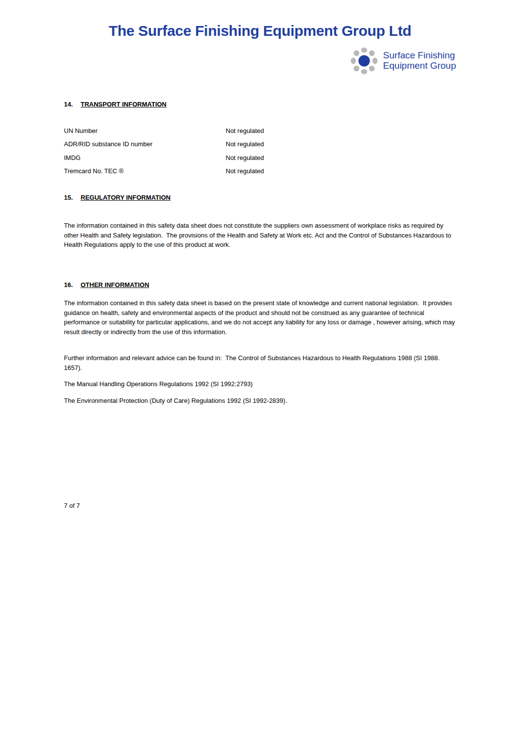The Surface Finishing Equipment Group Ltd
Surface Finishing
Equipment Group
14. TRANSPORT INFORMATION
| UN Number | Not regulated |
| ADR/RID substance ID number | Not regulated |
| IMDG | Not regulated |
| Tremcard No. TEC ® | Not regulated |
15. REGULATORY INFORMATION
The information contained in this safety data sheet does not constitute the suppliers own assessment of workplace risks as required by other Health and Safety legislation. The provisions of the Health and Safety at Work etc. Act and the Control of Substances Hazardous to Health Regulations apply to the use of this product at work.
16. OTHER INFORMATION
The information contained in this safety data sheet is based on the present state of knowledge and current national legislation. It provides guidance on health, safety and environmental aspects of the product and should not be construed as any guarantee of technical performance or suitability for particular applications, and we do not accept any liability for any loss or damage , however arising, which may result directly or indirectly from the use of this information.
Further information and relevant advice can be found in: The Control of Substances Hazardous to Health Regulations 1988 (SI 1988. 1657).
The Manual Handling Operations Regulations 1992 (SI 1992:2793)
The Environmental Protection (Duty of Care) Regulations 1992 (SI 1992-2839).
7 of 7